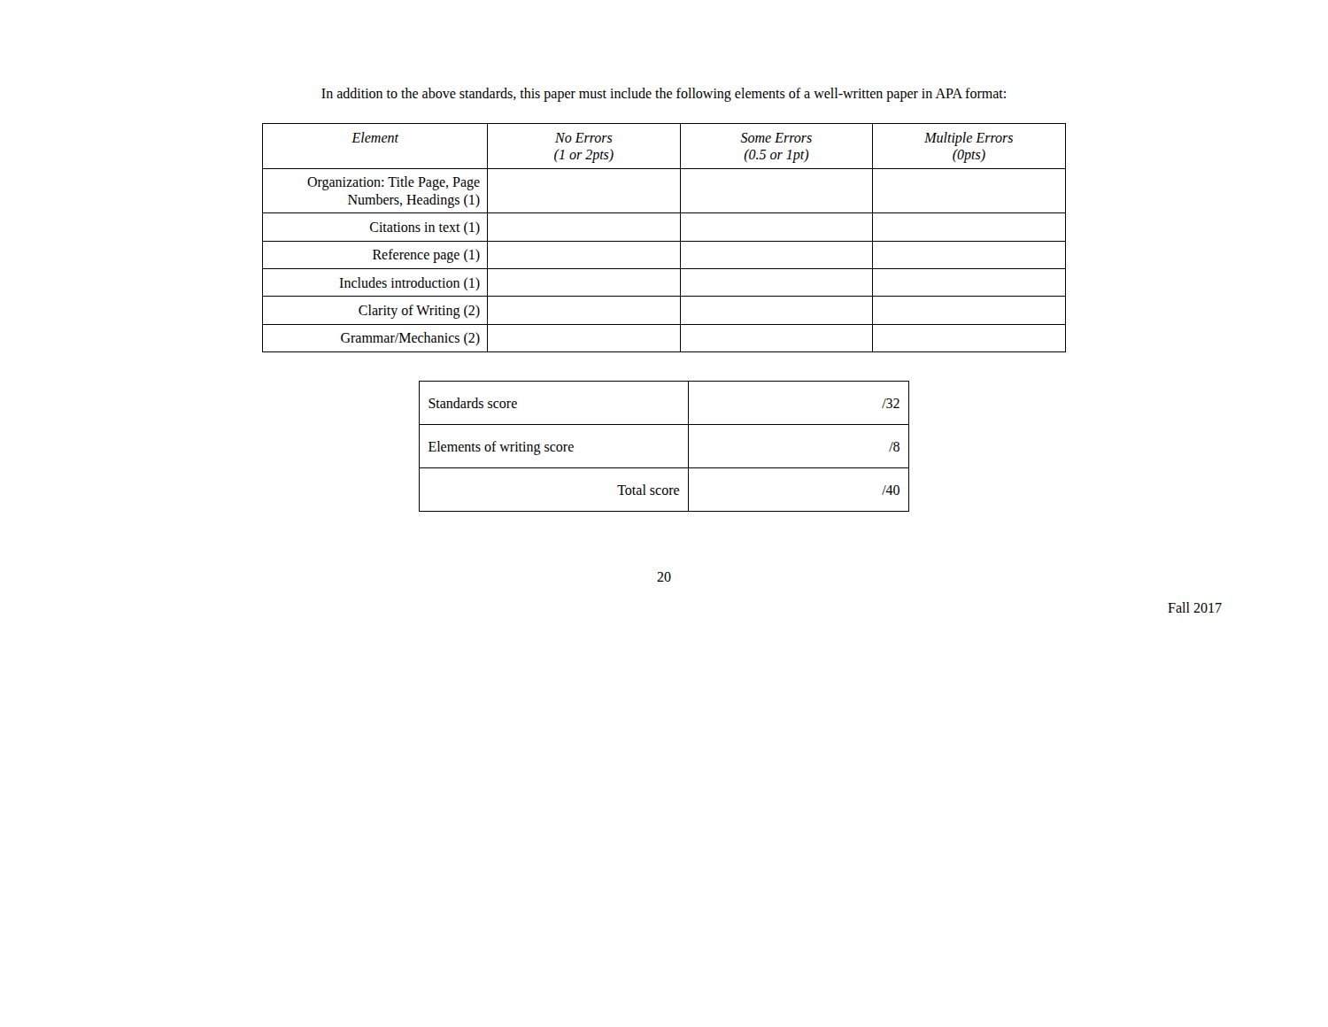In addition to the above standards, this paper must include the following elements of a well-written paper in APA format:
| Element | No Errors (1 or 2pts) | Some Errors (0.5 or 1pt) | Multiple Errors (0pts) |
| --- | --- | --- | --- |
| Organization: Title Page, Page Numbers, Headings (1) | | | |
| Citations in text (1) | | | |
| Reference page (1) | | | |
| Includes introduction (1) | | | |
| Clarity of Writing (2) | | | |
| Grammar/Mechanics (2) | | | |
| Standards score | /32 |
| Elements of writing score | /8 |
| Total score | /40 |
20
Fall 2017